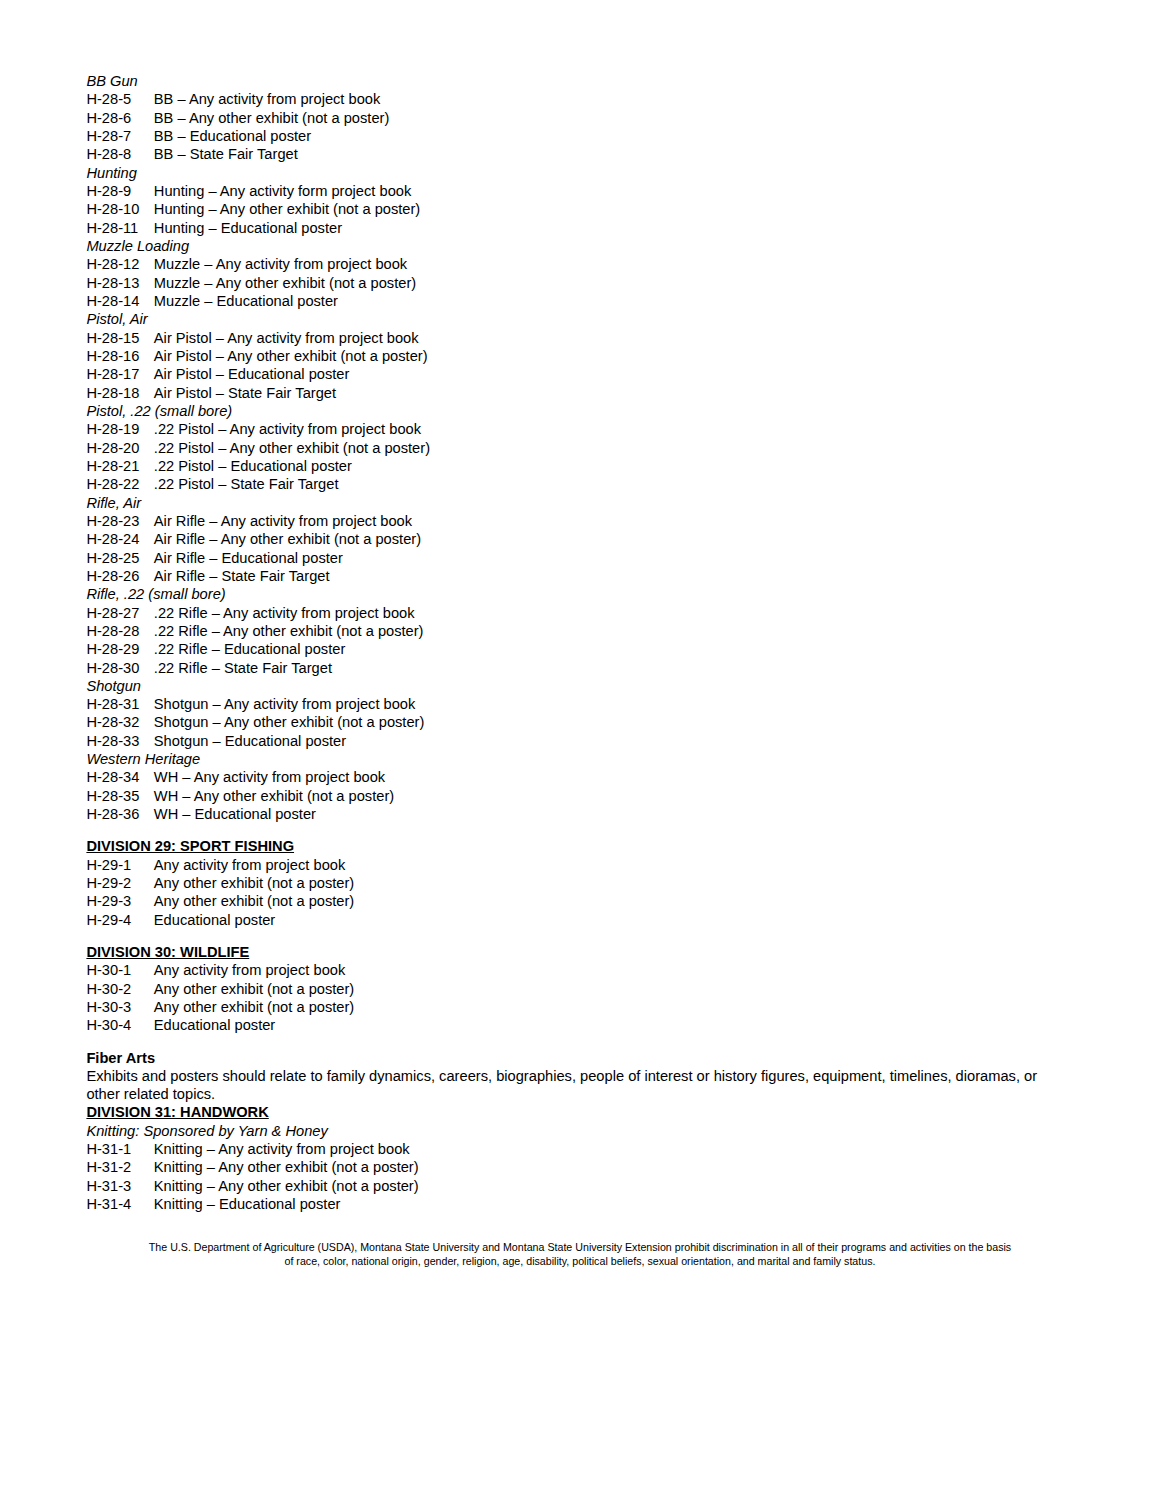BB Gun
H-28-5 BB – Any activity from project book
H-28-6 BB – Any other exhibit (not a poster)
H-28-7 BB – Educational poster
H-28-8 BB – State Fair Target
Hunting
H-28-9 Hunting – Any activity form project book
H-28-10 Hunting – Any other exhibit (not a poster)
H-28-11 Hunting – Educational poster
Muzzle Loading
H-28-12 Muzzle – Any activity from project book
H-28-13 Muzzle – Any other exhibit (not a poster)
H-28-14 Muzzle – Educational poster
Pistol, Air
H-28-15 Air Pistol – Any activity from project book
H-28-16 Air Pistol – Any other exhibit (not a poster)
H-28-17 Air Pistol – Educational poster
H-28-18 Air Pistol – State Fair Target
Pistol, .22 (small bore)
H-28-19.22 Pistol – Any activity from project book
H-28-20.22 Pistol – Any other exhibit (not a poster)
H-28-21.22 Pistol – Educational poster
H-28-22.22 Pistol – State Fair Target
Rifle, Air
H-28-23 Air Rifle – Any activity from project book
H-28-24 Air Rifle – Any other exhibit (not a poster)
H-28-25 Air Rifle – Educational poster
H-28-26 Air Rifle – State Fair Target
Rifle, .22 (small bore)
H-28-27.22 Rifle – Any activity from project book
H-28-28.22 Rifle – Any other exhibit (not a poster)
H-28-29.22 Rifle – Educational poster
H-28-30.22 Rifle – State Fair Target
Shotgun
H-28-31 Shotgun – Any activity from project book
H-28-32 Shotgun – Any other exhibit (not a poster)
H-28-33 Shotgun – Educational poster
Western Heritage
H-28-34 WH – Any activity from project book
H-28-35 WH – Any other exhibit (not a poster)
H-28-36 WH – Educational poster
DIVISION 29: SPORT FISHING
H-29-1 Any activity from project book
H-29-2 Any other exhibit (not a poster)
H-29-3 Any other exhibit (not a poster)
H-29-4 Educational poster
DIVISION 30: WILDLIFE
H-30-1 Any activity from project book
H-30-2 Any other exhibit (not a poster)
H-30-3 Any other exhibit (not a poster)
H-30-4 Educational poster
Fiber Arts
Exhibits and posters should relate to family dynamics, careers, biographies, people of interest or history figures, equipment, timelines, dioramas, or other related topics.
DIVISION 31: HANDWORK
Knitting: Sponsored by Yarn & Honey
H-31-1 Knitting – Any activity from project book
H-31-2 Knitting – Any other exhibit (not a poster)
H-31-3 Knitting – Any other exhibit (not a poster)
H-31-4 Knitting – Educational poster
The U.S. Department of Agriculture (USDA), Montana State University and Montana State University Extension prohibit discrimination in all of their programs and activities on the basis
of race, color, national origin, gender, religion, age, disability, political beliefs, sexual orientation, and marital and family status.